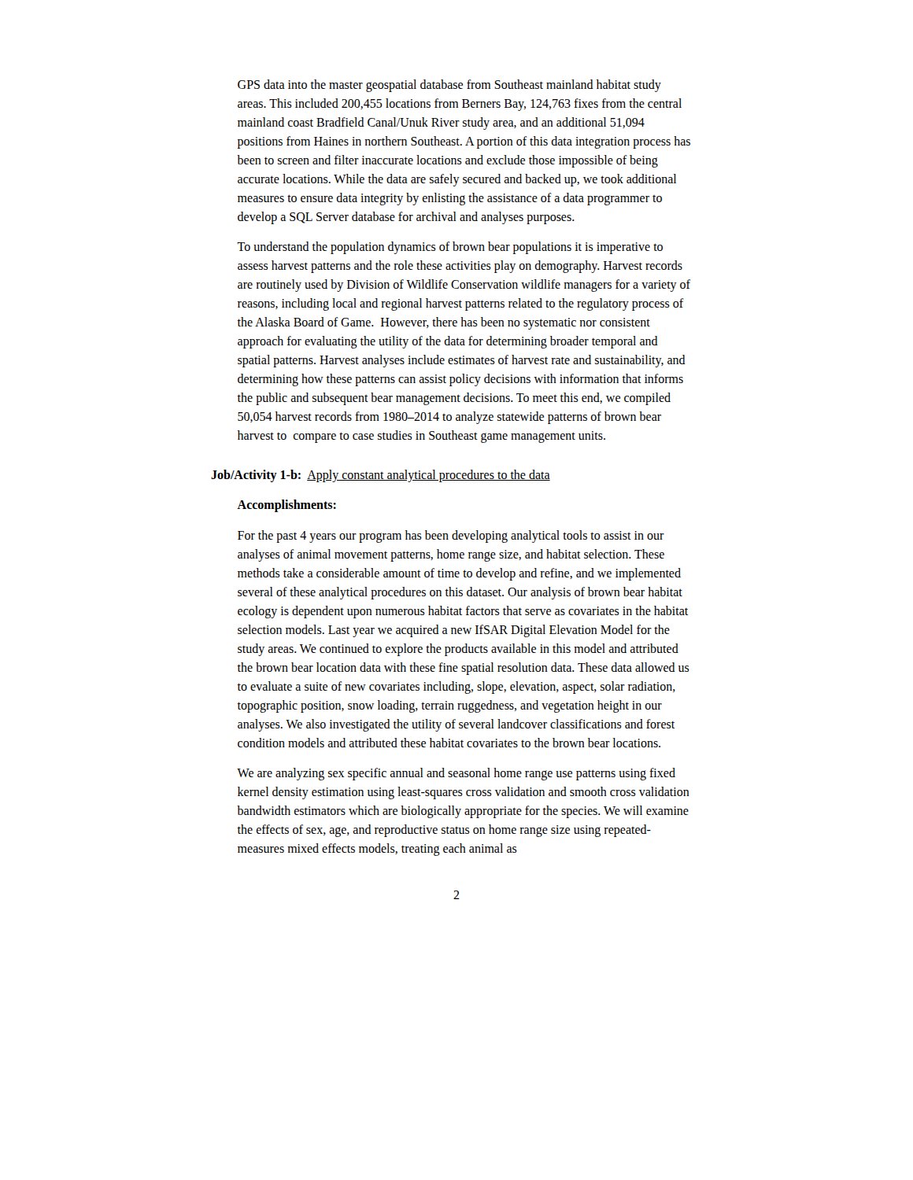GPS data into the master geospatial database from Southeast mainland habitat study areas. This included 200,455 locations from Berners Bay, 124,763 fixes from the central mainland coast Bradfield Canal/Unuk River study area, and an additional 51,094 positions from Haines in northern Southeast. A portion of this data integration process has been to screen and filter inaccurate locations and exclude those impossible of being accurate locations. While the data are safely secured and backed up, we took additional measures to ensure data integrity by enlisting the assistance of a data programmer to develop a SQL Server database for archival and analyses purposes.
To understand the population dynamics of brown bear populations it is imperative to assess harvest patterns and the role these activities play on demography. Harvest records are routinely used by Division of Wildlife Conservation wildlife managers for a variety of reasons, including local and regional harvest patterns related to the regulatory process of the Alaska Board of Game. However, there has been no systematic nor consistent approach for evaluating the utility of the data for determining broader temporal and spatial patterns. Harvest analyses include estimates of harvest rate and sustainability, and determining how these patterns can assist policy decisions with information that informs the public and subsequent bear management decisions. To meet this end, we compiled 50,054 harvest records from 1980–2014 to analyze statewide patterns of brown bear harvest to compare to case studies in Southeast game management units.
Job/Activity 1-b: Apply constant analytical procedures to the data
Accomplishments:
For the past 4 years our program has been developing analytical tools to assist in our analyses of animal movement patterns, home range size, and habitat selection. These methods take a considerable amount of time to develop and refine, and we implemented several of these analytical procedures on this dataset. Our analysis of brown bear habitat ecology is dependent upon numerous habitat factors that serve as covariates in the habitat selection models. Last year we acquired a new IfSAR Digital Elevation Model for the study areas. We continued to explore the products available in this model and attributed the brown bear location data with these fine spatial resolution data. These data allowed us to evaluate a suite of new covariates including, slope, elevation, aspect, solar radiation, topographic position, snow loading, terrain ruggedness, and vegetation height in our analyses. We also investigated the utility of several landcover classifications and forest condition models and attributed these habitat covariates to the brown bear locations.
We are analyzing sex specific annual and seasonal home range use patterns using fixed kernel density estimation using least-squares cross validation and smooth cross validation bandwidth estimators which are biologically appropriate for the species. We will examine the effects of sex, age, and reproductive status on home range size using repeated-measures mixed effects models, treating each animal as
2